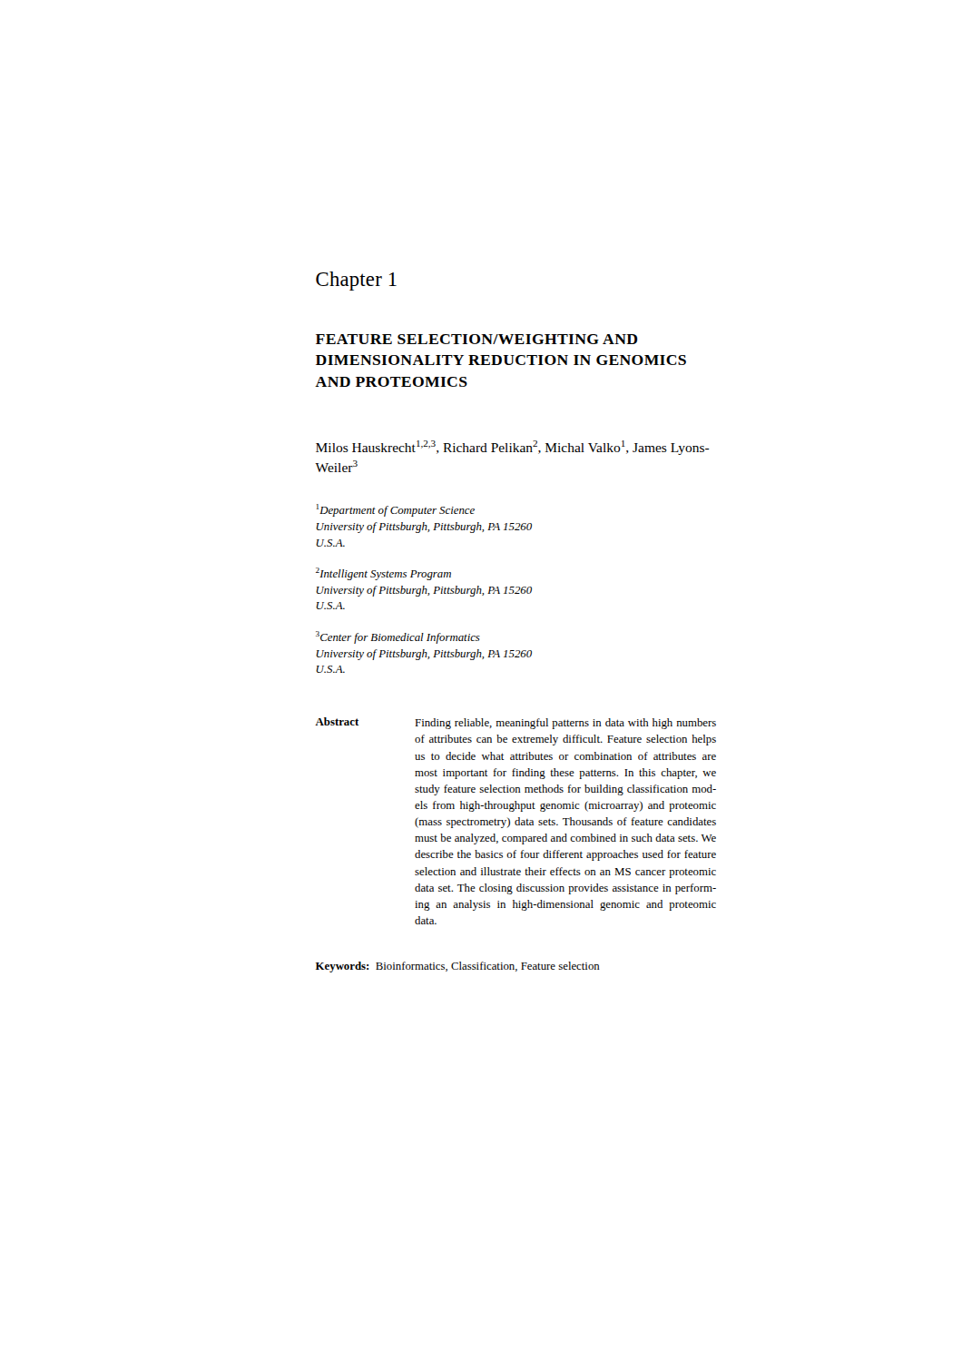Chapter 1
Feature selection/weighting and dimensionality reduction in genomics and proteomics
Milos Hauskrecht1,2,3, Richard Pelikan2, Michal Valko1, James Lyons-Weiler3
1 Department of Computer Science
University of Pittsburgh, Pittsburgh, PA 15260
U.S.A.
2 Intelligent Systems Program
University of Pittsburgh, Pittsburgh, PA 15260
U.S.A.
3 Center for Biomedical Informatics
University of Pittsburgh, Pittsburgh, PA 15260
U.S.A.
Abstract
Finding reliable, meaningful patterns in data with high numbers of attributes can be extremely difficult. Feature selection helps us to decide what attributes or combination of attributes are most important for finding these patterns. In this chapter, we study feature selection methods for building classification models from high-throughput genomic (microarray) and proteomic (mass spectrometry) data sets. Thousands of feature candidates must be analyzed, compared and combined in such data sets. We describe the basics of four different approaches used for feature selection and illustrate their effects on an MS cancer proteomic data set. The closing discussion provides assistance in performing an analysis in high-dimensional genomic and proteomic data.
Keywords: Bioinformatics, Classification, Feature selection